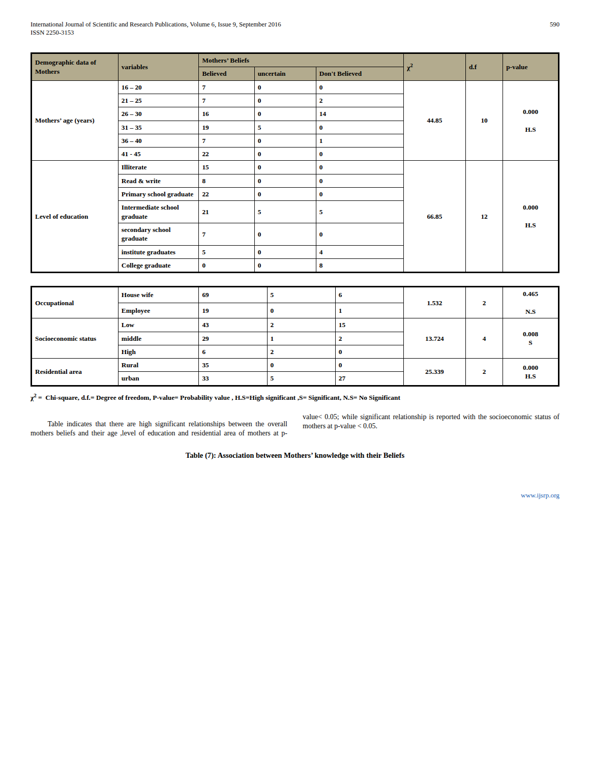International Journal of Scientific and Research Publications, Volume 6, Issue 9, September 2016
ISSN 2250-3153 590
| Demographic data of Mothers | variables | Mothers’ Beliefs | χ 2 | d.f | p-value |
| --- | --- | --- | --- | --- | --- |
| Believed | uncertain | Don't Believed |
| Mothers’ age (years) | 16 – 20 | 7 | 0 | 0 | 44.85 | 10 | 0.000 H.S |
| 21 – 25 | 7 | 0 | 2 |
| 26 – 30 | 16 | 0 | 14 |
| 31 – 35 | 19 | 5 | 0 |
| 36 – 40 | 7 | 0 | 1 |
| 41 - 45 | 22 | 0 | 0 |
| Level of education | Illiterate | 15 | 0 | 0 | 66.85 | 12 | 0.000 H.S |
| Read & write | 8 | 0 | 0 |
| Primary school graduate | 22 | 0 | 0 |
| Intermediate school graduate | 21 | 5 | 5 |
| secondary school graduate | 7 | 0 | 0 |
| institute graduates | 5 | 0 | 4 |
| College graduate | 0 | 0 | 8 |
| Occupational | House wife | 69 | 5 | 6 | 1.532 | 2 | 0.465 N.S |
| Employee | 19 | 0 | 1 |
| Socioeconomic status | Low | 43 | 2 | 15 | 13.724 | 4 | 0.008 S |
| middle | 29 | 1 | 2 |
| High | 6 | 2 | 0 |
| Residential area | Rural | 35 | 0 | 0 | 25.339 | 2 | 0.000 H.S |
| urban | 33 | 5 | 27 |
χ2 = Chi-square, d.f.= Degree of freedom, P-value= Probability value , H.S=High significant ,S= Significant, N.S= No Significant
Table indicates that there are high significant relationships between the overall mothers beliefs and their age ,level of education and residential area of mothers at p-value< 0.05; while significant relationship is reported with the socioeconomic status of mothers at p-value < 0.05.
Table (7): Association between Mothers’ knowledge with their Beliefs
www.ijsrp.org